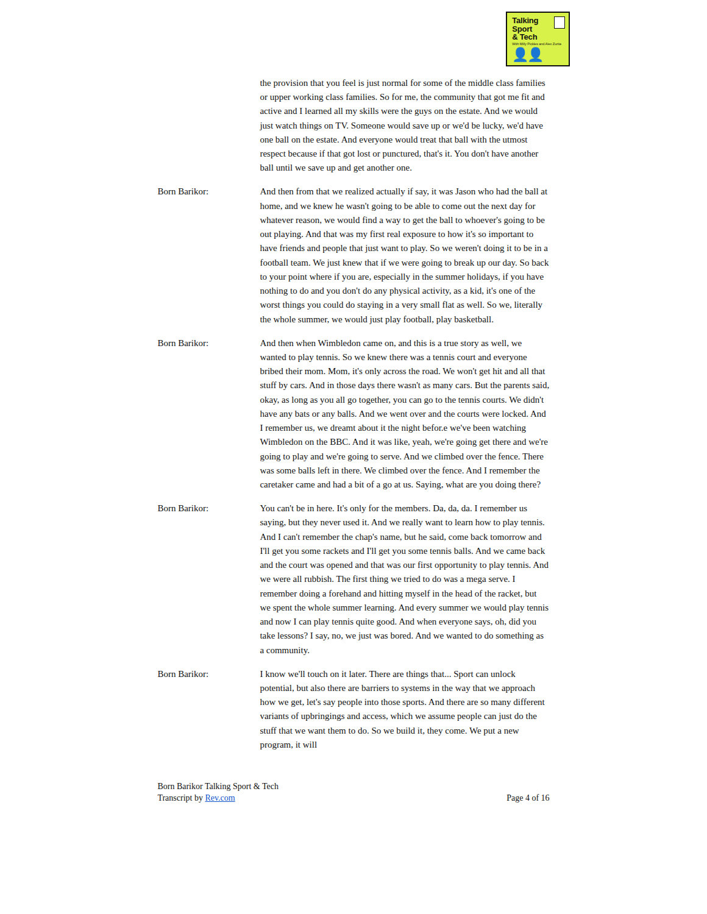Talking
Sport
& Tech
With Milly Pickles and Alex Zurita
👤👤
Born Barikor:
the provision that you feel is just normal for some of the middle class families or upper working class families. So for me, the community that got me fit and active and I learned all my skills were the guys on the estate. And we would just watch things on TV. Someone would save up or we'd be lucky, we'd have one ball on the estate. And everyone would treat that ball with the utmost respect because if that got lost or punctured, that's it. You don't have another ball until we save up and get another one.
Born Barikor:
And then from that we realized actually if say, it was Jason who had the ball at home, and we knew he wasn't going to be able to come out the next day for whatever reason, we would find a way to get the ball to whoever's going to be out playing. And that was my first real exposure to how it's so important to have friends and people that just want to play. So we weren't doing it to be in a football team. We just knew that if we were going to break up our day. So back to your point where if you are, especially in the summer holidays, if you have nothing to do and you don't do any physical activity, as a kid, it's one of the worst things you could do staying in a very small flat as well. So we, literally the whole summer, we would just play football, play basketball.
Born Barikor:
And then when Wimbledon came on, and this is a true story as well, we wanted to play tennis. So we knew there was a tennis court and everyone bribed their mom. Mom, it's only across the road. We won't get hit and all that stuff by cars. And in those days there wasn't as many cars. But the parents said, okay, as long as you all go together, you can go to the tennis courts. We didn't have any bats or any balls. And we went over and the courts were locked. And I remember us, we dreamt about it the night befor.e we've been watching Wimbledon on the BBC. And it was like, yeah, we're going get there and we're going to play and we're going to serve. And we climbed over the fence. There was some balls left in there. We climbed over the fence. And I remember the caretaker came and had a bit of a go at us. Saying, what are you doing there?
Born Barikor:
You can't be in here. It's only for the members. Da, da, da. I remember us saying, but they never used it. And we really want to learn how to play tennis. And I can't remember the chap's name, but he said, come back tomorrow and I'll get you some rackets and I'll get you some tennis balls. And we came back and the court was opened and that was our first opportunity to play tennis. And we were all rubbish. The first thing we tried to do was a mega serve. I remember doing a forehand and hitting myself in the head of the racket, but we spent the whole summer learning. And every summer we would play tennis and now I can play tennis quite good. And when everyone says, oh, did you take lessons? I say, no, we just was bored. And we wanted to do something as a community.
Born Barikor:
I know we'll touch on it later. There are things that... Sport can unlock potential, but also there are barriers to systems in the way that we approach how we get, let's say people into those sports. And there are so many different variants of upbringings and access, which we assume people can just do the stuff that we want them to do. So we build it, they come. We put a new program, it will
Born Barikor Talking Sport & Tech
Transcript by Rev.com
Page 4 of 16